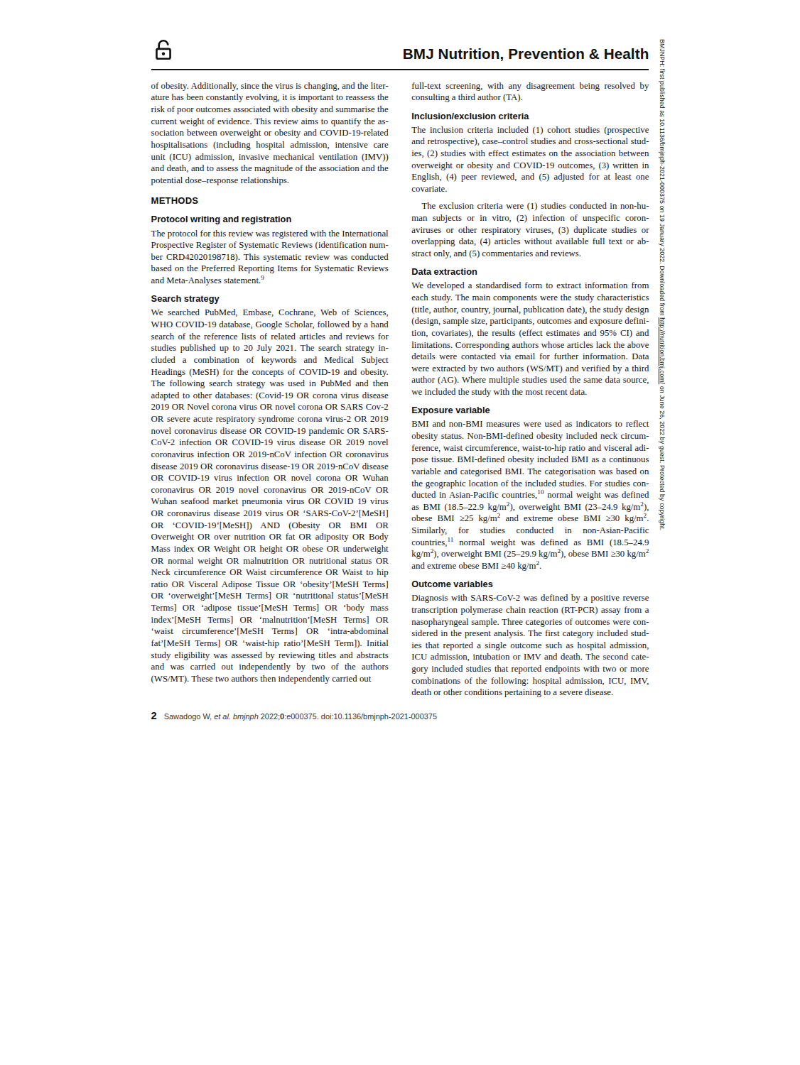BMJ Nutrition, Prevention & Health
of obesity. Additionally, since the virus is changing, and the literature has been constantly evolving, it is important to reassess the risk of poor outcomes associated with obesity and summarise the current weight of evidence. This review aims to quantify the association between overweight or obesity and COVID-19-related hospitalisations (including hospital admission, intensive care unit (ICU) admission, invasive mechanical ventilation (IMV)) and death, and to assess the magnitude of the association and the potential dose–response relationships.
Methods
Protocol writing and registration
The protocol for this review was registered with the International Prospective Register of Systematic Reviews (identification number CRD42020198718). This systematic review was conducted based on the Preferred Reporting Items for Systematic Reviews and Meta-Analyses statement.9
Search strategy
We searched PubMed, Embase, Cochrane, Web of Sciences, WHO COVID-19 database, Google Scholar, followed by a hand search of the reference lists of related articles and reviews for studies published up to 20 July 2021. The search strategy included a combination of keywords and Medical Subject Headings (MeSH) for the concepts of COVID-19 and obesity. The following search strategy was used in PubMed and then adapted to other databases: (Covid-19 OR corona virus disease 2019 OR Novel corona virus OR novel corona OR SARS Cov-2 OR severe acute respiratory syndrome corona virus-2 OR 2019 novel coronavirus disease OR COVID-19 pandemic OR SARS-CoV-2 infection OR COVID-19 virus disease OR 2019 novel coronavirus infection OR 2019-nCoV infection OR coronavirus disease 2019 OR coronavirus disease-19 OR 2019-nCoV disease OR COVID-19 virus infection OR novel corona OR Wuhan coronavirus OR 2019 novel coronavirus OR 2019-nCoV OR Wuhan seafood market pneumonia virus OR COVID 19 virus OR coronavirus disease 2019 virus OR ‘SARS-CoV-2’[MeSH] OR ‘COVID-19’[MeSH]) AND (Obesity OR BMI OR Overweight OR over nutrition OR fat OR adiposity OR Body Mass index OR Weight OR height OR obese OR underweight OR normal weight OR malnutrition OR nutritional status OR Neck circumference OR Waist circumference OR Waist to hip ratio OR Visceral Adipose Tissue OR ‘obesity’[MeSH Terms] OR ‘overweight’[MeSH Terms] OR ‘nutritional status’[MeSH Terms] OR ‘adipose tissue’[MeSH Terms] OR ‘body mass index’[MeSH Terms] OR ‘malnutrition’[MeSH Terms] OR ‘waist circumference’[MeSH Terms] OR ‘intra-abdominal fat’[MeSH Terms] OR ‘waist-hip ratio’[MeSH Term]). Initial study eligibility was assessed by reviewing titles and abstracts and was carried out independently by two of the authors (WS/MT). These two authors then independently carried out
full-text screening, with any disagreement being resolved by consulting a third author (TA).
Inclusion/exclusion criteria
The inclusion criteria included (1) cohort studies (prospective and retrospective), case–control studies and cross-sectional studies, (2) studies with effect estimates on the association between overweight or obesity and COVID-19 outcomes, (3) written in English, (4) peer reviewed, and (5) adjusted for at least one covariate.
The exclusion criteria were (1) studies conducted in non-human subjects or in vitro, (2) infection of unspecific coronaviruses or other respiratory viruses, (3) duplicate studies or overlapping data, (4) articles without available full text or abstract only, and (5) commentaries and reviews.
Data extraction
We developed a standardised form to extract information from each study. The main components were the study characteristics (title, author, country, journal, publication date), the study design (design, sample size, participants, outcomes and exposure definition, covariates), the results (effect estimates and 95% CI) and limitations. Corresponding authors whose articles lack the above details were contacted via email for further information. Data were extracted by two authors (WS/MT) and verified by a third author (AG). Where multiple studies used the same data source, we included the study with the most recent data.
Exposure variable
BMI and non-BMI measures were used as indicators to reflect obesity status. Non-BMI-defined obesity included neck circumference, waist circumference, waist-to-hip ratio and visceral adipose tissue. BMI-defined obesity included BMI as a continuous variable and categorised BMI. The categorisation was based on the geographic location of the included studies. For studies conducted in Asian-Pacific countries,10 normal weight was defined as BMI (18.5–22.9 kg/m2), overweight BMI (23–24.9 kg/m2), obese BMI ≥25 kg/m2 and extreme obese BMI ≥30 kg/m2. Similarly, for studies conducted in non-Asian-Pacific countries,11 normal weight was defined as BMI (18.5–24.9 kg/m2), overweight BMI (25–29.9 kg/m2), obese BMI ≥30 kg/m2 and extreme obese BMI ≥40 kg/m2.
Outcome variables
Diagnosis with SARS-CoV-2 was defined by a positive reverse transcription polymerase chain reaction (RT-PCR) assay from a nasopharyngeal sample. Three categories of outcomes were considered in the present analysis. The first category included studies that reported a single outcome such as hospital admission, ICU admission, intubation or IMV and death. The second category included studies that reported endpoints with two or more combinations of the following: hospital admission, ICU, IMV, death or other conditions pertaining to a severe disease.
2
Sawadogo W, et al. bmjnph 2022;0:e000375. doi:10.1136/bmjnph-2021-000375
BMJNPH: first published as 10.1136/bmjnph-2021-000375 on 19 January 2022. Downloaded from http://nutrition.bmj.com/ on June 26, 2022 by guest. Protected by copyright.